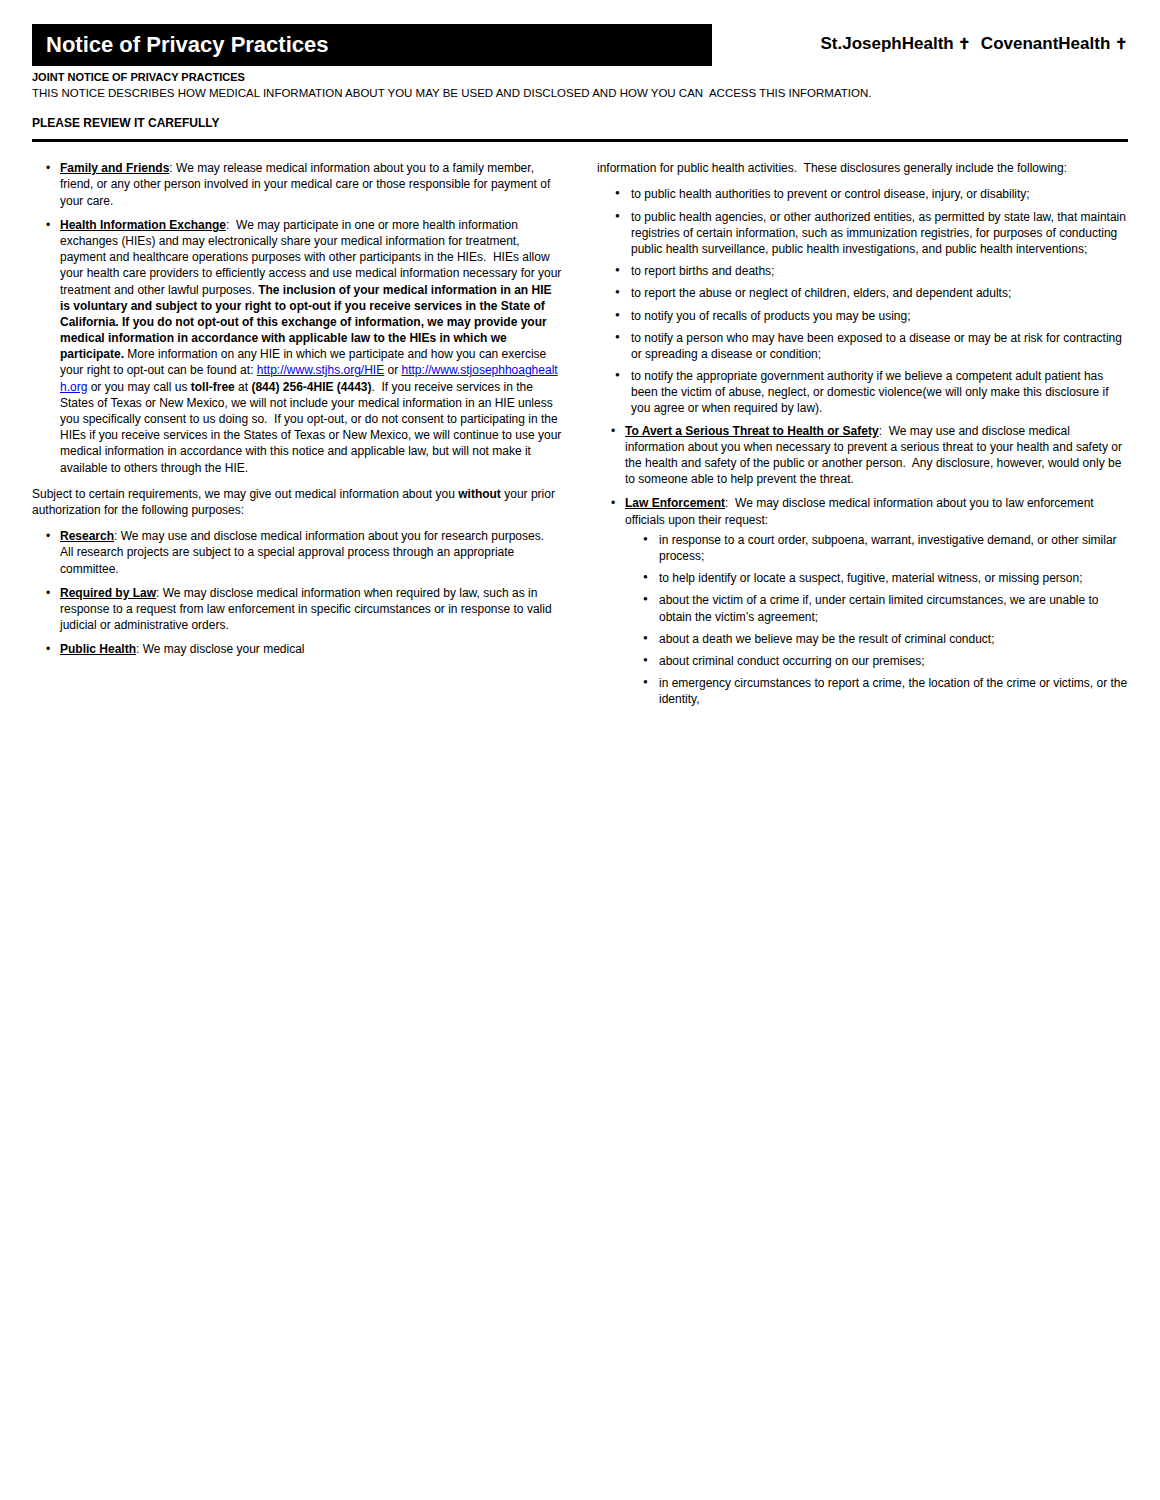Notice of Privacy Practices
St.JosephHealth ✝ CovenantHealth ✝
JOINT NOTICE OF PRIVACY PRACTICES
THIS NOTICE DESCRIBES HOW MEDICAL INFORMATION ABOUT YOU MAY BE USED AND DISCLOSED AND HOW YOU CAN ACCESS THIS INFORMATION.
PLEASE REVIEW IT CAREFULLY
Family and Friends: We may release medical information about you to a family member, friend, or any other person involved in your medical care or those responsible for payment of your care.
Health Information Exchange: We may participate in one or more health information exchanges (HIEs) and may electronically share your medical information for treatment, payment and healthcare operations purposes with other participants in the HIEs. HIEs allow your health care providers to efficiently access and use medical information necessary for your treatment and other lawful purposes. The inclusion of your medical information in an HIE is voluntary and subject to your right to opt-out if you receive services in the State of California. If you do not opt-out of this exchange of information, we may provide your medical information in accordance with applicable law to the HIEs in which we participate. More information on any HIE in which we participate and how you can exercise your right to opt-out can be found at: http://www.stjhs.org/HIE or http://www.stjosephhoaghealth.org or you may call us toll-free at (844) 256-4HIE (4443). If you receive services in the States of Texas or New Mexico, we will not include your medical information in an HIE unless you specifically consent to us doing so. If you opt-out, or do not consent to participating in the HIEs if you receive services in the States of Texas or New Mexico, we will continue to use your medical information in accordance with this notice and applicable law, but will not make it available to others through the HIE.
Subject to certain requirements, we may give out medical information about you without your prior authorization for the following purposes:
Research: We may use and disclose medical information about you for research purposes. All research projects are subject to a special approval process through an appropriate committee.
Required by Law: We may disclose medical information when required by law, such as in response to a request from law enforcement in specific circumstances or in response to valid judicial or administrative orders.
Public Health: We may disclose your medical
information for public health activities. These disclosures generally include the following:
to public health authorities to prevent or control disease, injury, or disability;
to public health agencies, or other authorized entities, as permitted by state law, that maintain registries of certain information, such as immunization registries, for purposes of conducting public health surveillance, public health investigations, and public health interventions;
to report births and deaths;
to report the abuse or neglect of children, elders, and dependent adults;
to notify you of recalls of products you may be using;
to notify a person who may have been exposed to a disease or may be at risk for contracting or spreading a disease or condition;
to notify the appropriate government authority if we believe a competent adult patient has been the victim of abuse, neglect, or domestic violence(we will only make this disclosure if you agree or when required by law).
To Avert a Serious Threat to Health or Safety: We may use and disclose medical information about you when necessary to prevent a serious threat to your health and safety or the health and safety of the public or another person. Any disclosure, however, would only be to someone able to help prevent the threat.
Law Enforcement: We may disclose medical information about you to law enforcement officials upon their request:
in response to a court order, subpoena, warrant, investigative demand, or other similar process;
to help identify or locate a suspect, fugitive, material witness, or missing person;
about the victim of a crime if, under certain limited circumstances, we are unable to obtain the victim’s agreement;
about a death we believe may be the result of criminal conduct;
about criminal conduct occurring on our premises;
in emergency circumstances to report a crime, the location of the crime or victims, or the identity,